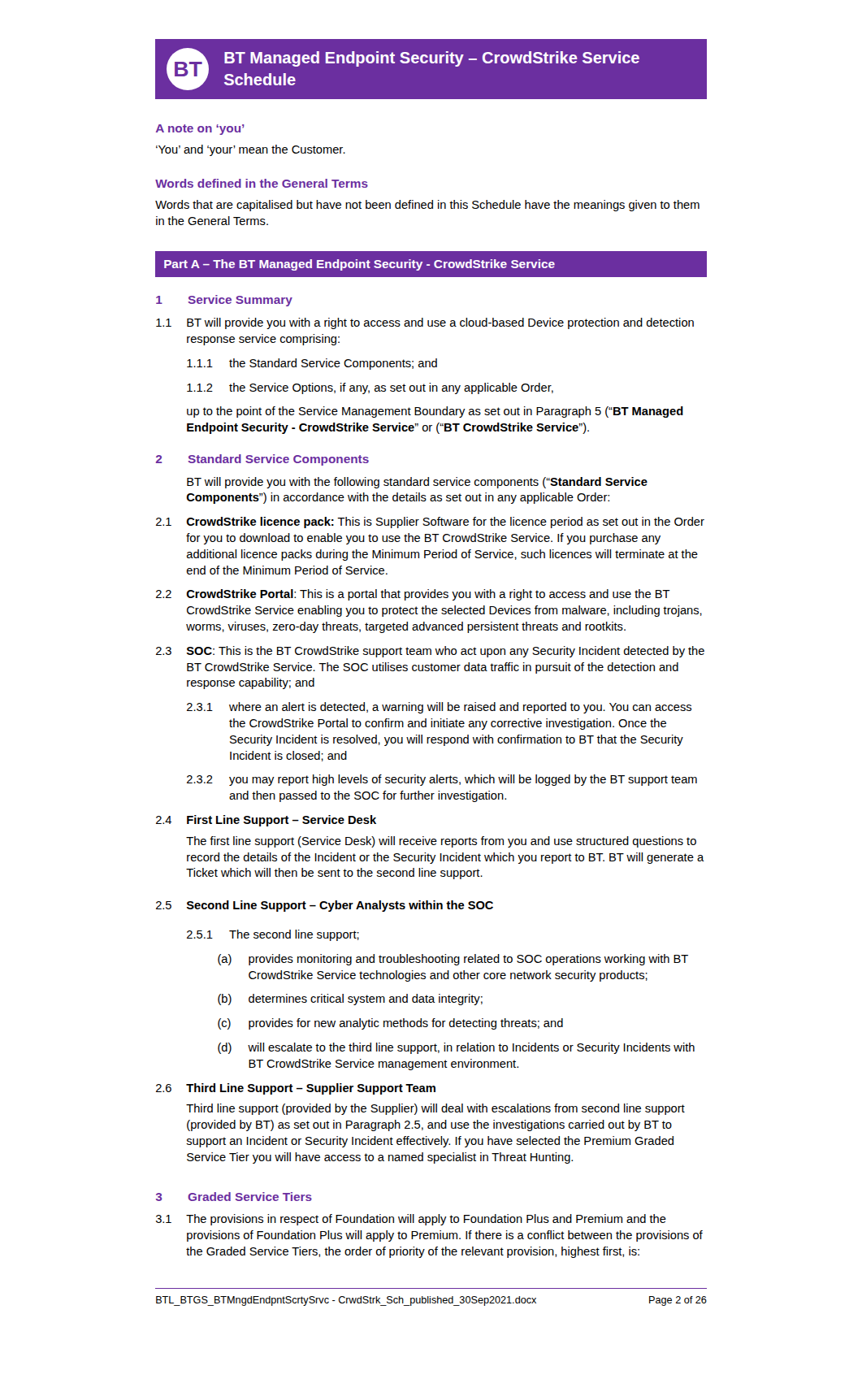BT
BT Managed Endpoint Security – CrowdStrike Service Schedule
A note on ‘you’
‘You’ and ‘your’ mean the Customer.
Words defined in the General Terms
Words that are capitalised but have not been defined in this Schedule have the meanings given to them in the General Terms.
Part A – The BT Managed Endpoint Security - CrowdStrike Service
1 Service Summary
1.1
BT will provide you with a right to access and use a cloud-based Device protection and detection response service comprising:
1.1.1
the Standard Service Components; and
1.1.2
the Service Options, if any, as set out in any applicable Order,
up to the point of the Service Management Boundary as set out in Paragraph 5 (“BT Managed Endpoint Security - CrowdStrike Service” or (“BT CrowdStrike Service”).
2 Standard Service Components
BT will provide you with the following standard service components (“Standard Service Components”) in accordance with the details as set out in any applicable Order:
2.1
CrowdStrike licence pack: This is Supplier Software for the licence period as set out in the Order for you to download to enable you to use the BT CrowdStrike Service. If you purchase any additional licence packs during the Minimum Period of Service, such licences will terminate at the end of the Minimum Period of Service.
2.2
CrowdStrike Portal: This is a portal that provides you with a right to access and use the BT CrowdStrike Service enabling you to protect the selected Devices from malware, including trojans, worms, viruses, zero-day threats, targeted advanced persistent threats and rootkits.
2.3
SOC: This is the BT CrowdStrike support team who act upon any Security Incident detected by the BT CrowdStrike Service. The SOC utilises customer data traffic in pursuit of the detection and response capability; and
2.3.1
where an alert is detected, a warning will be raised and reported to you. You can access the CrowdStrike Portal to confirm and initiate any corrective investigation. Once the Security Incident is resolved, you will respond with confirmation to BT that the Security Incident is closed; and
2.3.2
you may report high levels of security alerts, which will be logged by the BT support team and then passed to the SOC for further investigation.
2.4
First Line Support – Service Desk
The first line support (Service Desk) will receive reports from you and use structured questions to record the details of the Incident or the Security Incident which you report to BT. BT will generate a Ticket which will then be sent to the second line support.
2.5
Second Line Support – Cyber Analysts within the SOC
2.5.1
The second line support;
(a)
provides monitoring and troubleshooting related to SOC operations working with BT CrowdStrike Service technologies and other core network security products;
(b)
determines critical system and data integrity;
(c)
provides for new analytic methods for detecting threats; and
(d)
will escalate to the third line support, in relation to Incidents or Security Incidents with BT CrowdStrike Service management environment.
2.6
Third Line Support – Supplier Support Team
Third line support (provided by the Supplier) will deal with escalations from second line support (provided by BT) as set out in Paragraph 2.5, and use the investigations carried out by BT to support an Incident or Security Incident effectively. If you have selected the Premium Graded Service Tier you will have access to a named specialist in Threat Hunting.
3 Graded Service Tiers
3.1
The provisions in respect of Foundation will apply to Foundation Plus and Premium and the provisions of Foundation Plus will apply to Premium. If there is a conflict between the provisions of the Graded Service Tiers, the order of priority of the relevant provision, highest first, is:
BTL_BTGS_BTMngdEndpntScrtySrvc - CrwdStrk_Sch_published_30Sep2021.docx
Page 2 of 26